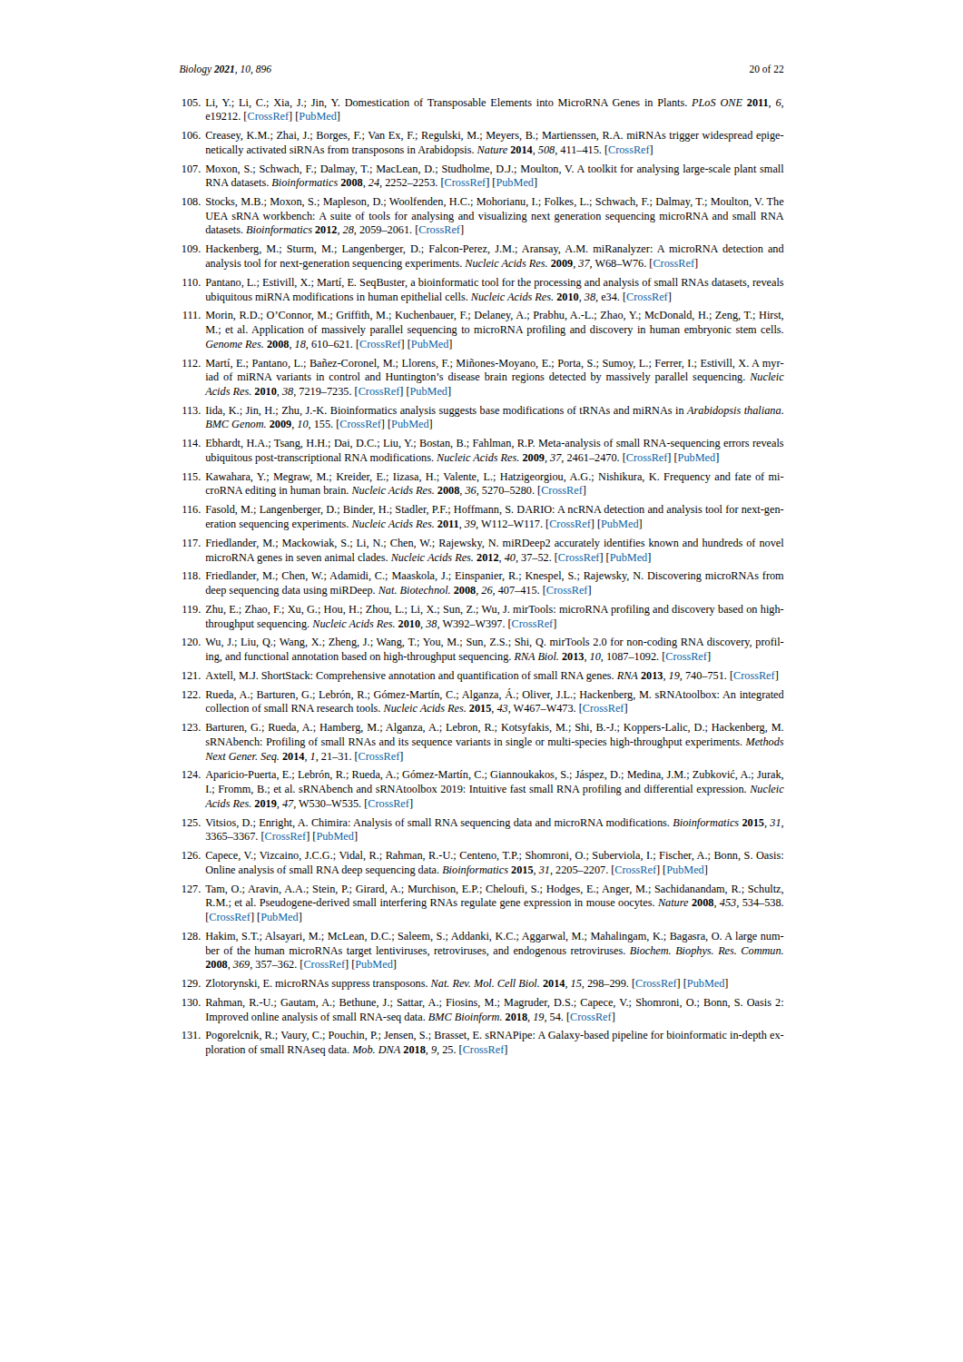Biology 2021, 10, 896
20 of 22
105. Li, Y.; Li, C.; Xia, J.; Jin, Y. Domestication of Transposable Elements into MicroRNA Genes in Plants. PLoS ONE 2011, 6, e19212. [CrossRef] [PubMed]
106. Creasey, K.M.; Zhai, J.; Borges, F.; Van Ex, F.; Regulski, M.; Meyers, B.; Martienssen, R.A. miRNAs trigger widespread epigenetically activated siRNAs from transposons in Arabidopsis. Nature 2014, 508, 411–415. [CrossRef]
107. Moxon, S.; Schwach, F.; Dalmay, T.; MacLean, D.; Studholme, D.J.; Moulton, V. A toolkit for analysing large-scale plant small RNA datasets. Bioinformatics 2008, 24, 2252–2253. [CrossRef] [PubMed]
108. Stocks, M.B.; Moxon, S.; Mapleson, D.; Woolfenden, H.C.; Mohorianu, I.; Folkes, L.; Schwach, F.; Dalmay, T.; Moulton, V. The UEA sRNA workbench: A suite of tools for analysing and visualizing next generation sequencing microRNA and small RNA datasets. Bioinformatics 2012, 28, 2059–2061. [CrossRef]
109. Hackenberg, M.; Sturm, M.; Langenberger, D.; Falcon-Perez, J.M.; Aransay, A.M. miRanalyzer: A microRNA detection and analysis tool for next-generation sequencing experiments. Nucleic Acids Res. 2009, 37, W68–W76. [CrossRef]
110. Pantano, L.; Estivill, X.; Martí, E. SeqBuster, a bioinformatic tool for the processing and analysis of small RNAs datasets, reveals ubiquitous miRNA modifications in human epithelial cells. Nucleic Acids Res. 2010, 38, e34. [CrossRef]
111. Morin, R.D.; O’Connor, M.; Griffith, M.; Kuchenbauer, F.; Delaney, A.; Prabhu, A.-L.; Zhao, Y.; McDonald, H.; Zeng, T.; Hirst, M.; et al. Application of massively parallel sequencing to microRNA profiling and discovery in human embryonic stem cells. Genome Res. 2008, 18, 610–621. [CrossRef] [PubMed]
112. Martí, E.; Pantano, L.; Bañez-Coronel, M.; Llorens, F.; Miñones-Moyano, E.; Porta, S.; Sumoy, L.; Ferrer, I.; Estivill, X. A myriad of miRNA variants in control and Huntington’s disease brain regions detected by massively parallel sequencing. Nucleic Acids Res. 2010, 38, 7219–7235. [CrossRef] [PubMed]
113. Iida, K.; Jin, H.; Zhu, J.-K. Bioinformatics analysis suggests base modifications of tRNAs and miRNAs in Arabidopsis thaliana. BMC Genom. 2009, 10, 155. [CrossRef] [PubMed]
114. Ebhardt, H.A.; Tsang, H.H.; Dai, D.C.; Liu, Y.; Bostan, B.; Fahlman, R.P. Meta-analysis of small RNA-sequencing errors reveals ubiquitous post-transcriptional RNA modifications. Nucleic Acids Res. 2009, 37, 2461–2470. [CrossRef] [PubMed]
115. Kawahara, Y.; Megraw, M.; Kreider, E.; Iizasa, H.; Valente, L.; Hatzigeorgiou, A.G.; Nishikura, K. Frequency and fate of microRNA editing in human brain. Nucleic Acids Res. 2008, 36, 5270–5280. [CrossRef]
116. Fasold, M.; Langenberger, D.; Binder, H.; Stadler, P.F.; Hoffmann, S. DARIO: A ncRNA detection and analysis tool for next-generation sequencing experiments. Nucleic Acids Res. 2011, 39, W112–W117. [CrossRef] [PubMed]
117. Friedlander, M.; Mackowiak, S.; Li, N.; Chen, W.; Rajewsky, N. miRDeep2 accurately identifies known and hundreds of novel microRNA genes in seven animal clades. Nucleic Acids Res. 2012, 40, 37–52. [CrossRef] [PubMed]
118. Friedlander, M.; Chen, W.; Adamidi, C.; Maaskola, J.; Einspanier, R.; Knespel, S.; Rajewsky, N. Discovering microRNAs from deep sequencing data using miRDeep. Nat. Biotechnol. 2008, 26, 407–415. [CrossRef]
119. Zhu, E.; Zhao, F.; Xu, G.; Hou, H.; Zhou, L.; Li, X.; Sun, Z.; Wu, J. mirTools: microRNA profiling and discovery based on high-throughput sequencing. Nucleic Acids Res. 2010, 38, W392–W397. [CrossRef]
120. Wu, J.; Liu, Q.; Wang, X.; Zheng, J.; Wang, T.; You, M.; Sun, Z.S.; Shi, Q. mirTools 2.0 for non-coding RNA discovery, profiling, and functional annotation based on high-throughput sequencing. RNA Biol. 2013, 10, 1087–1092. [CrossRef]
121. Axtell, M.J. ShortStack: Comprehensive annotation and quantification of small RNA genes. RNA 2013, 19, 740–751. [CrossRef]
122. Rueda, A.; Barturen, G.; Lebrón, R.; Gómez-Martín, C.; Alganza, Á.; Oliver, J.L.; Hackenberg, M. sRNAtoolbox: An integrated collection of small RNA research tools. Nucleic Acids Res. 2015, 43, W467–W473. [CrossRef]
123. Barturen, G.; Rueda, A.; Hamberg, M.; Alganza, A.; Lebron, R.; Kotsyfakis, M.; Shi, B.-J.; Koppers-Lalic, D.; Hackenberg, M. sRNAbench: Profiling of small RNAs and its sequence variants in single or multi-species high-throughput experiments. Methods Next Gener. Seq. 2014, 1, 21–31. [CrossRef]
124. Aparicio-Puerta, E.; Lebrón, R.; Rueda, A.; Gómez-Martín, C.; Giannoukakos, S.; Jáspez, D.; Medina, J.M.; Zubković, A.; Jurak, I.; Fromm, B.; et al. sRNAbench and sRNAtoolbox 2019: Intuitive fast small RNA profiling and differential expression. Nucleic Acids Res. 2019, 47, W530–W535. [CrossRef]
125. Vitsios, D.; Enright, A. Chimira: Analysis of small RNA sequencing data and microRNA modifications. Bioinformatics 2015, 31, 3365–3367. [CrossRef] [PubMed]
126. Capece, V.; Vizcaino, J.C.G.; Vidal, R.; Rahman, R.-U.; Centeno, T.P.; Shomroni, O.; Suberviola, I.; Fischer, A.; Bonn, S. Oasis: Online analysis of small RNA deep sequencing data. Bioinformatics 2015, 31, 2205–2207. [CrossRef] [PubMed]
127. Tam, O.; Aravin, A.A.; Stein, P.; Girard, A.; Murchison, E.P.; Cheloufi, S.; Hodges, E.; Anger, M.; Sachidanandam, R.; Schultz, R.M.; et al. Pseudogene-derived small interfering RNAs regulate gene expression in mouse oocytes. Nature 2008, 453, 534–538. [CrossRef] [PubMed]
128. Hakim, S.T.; Alsayari, M.; McLean, D.C.; Saleem, S.; Addanki, K.C.; Aggarwal, M.; Mahalingam, K.; Bagasra, O. A large number of the human microRNAs target lentiviruses, retroviruses, and endogenous retroviruses. Biochem. Biophys. Res. Commun. 2008, 369, 357–362. [CrossRef] [PubMed]
129. Zlotorynski, E. microRNAs suppress transposons. Nat. Rev. Mol. Cell Biol. 2014, 15, 298–299. [CrossRef] [PubMed]
130. Rahman, R.-U.; Gautam, A.; Bethune, J.; Sattar, A.; Fiosins, M.; Magruder, D.S.; Capece, V.; Shomroni, O.; Bonn, S. Oasis 2: Improved online analysis of small RNA-seq data. BMC Bioinform. 2018, 19, 54. [CrossRef]
131. Pogorelcnik, R.; Vaury, C.; Pouchin, P.; Jensen, S.; Brasset, E. sRNAPipe: A Galaxy-based pipeline for bioinformatic in-depth exploration of small RNAseq data. Mob. DNA 2018, 9, 25. [CrossRef]